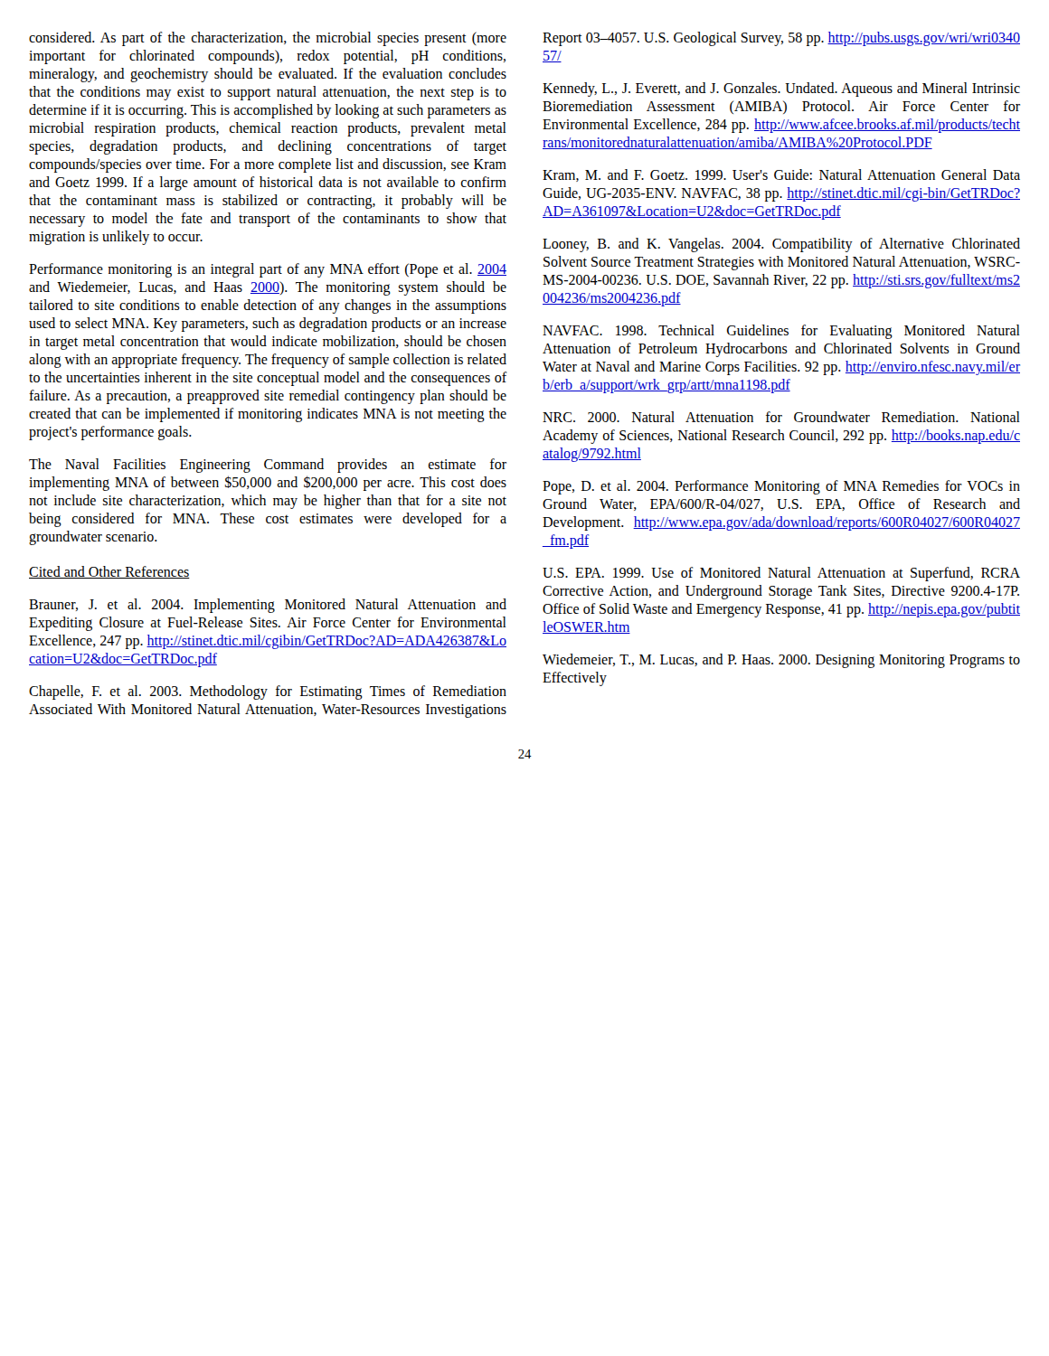considered. As part of the characterization, the microbial species present (more important for chlorinated compounds), redox potential, pH conditions, mineralogy, and geochemistry should be evaluated. If the evaluation concludes that the conditions may exist to support natural attenuation, the next step is to determine if it is occurring. This is accomplished by looking at such parameters as microbial respiration products, chemical reaction products, prevalent metal species, degradation products, and declining concentrations of target compounds/species over time. For a more complete list and discussion, see Kram and Goetz 1999. If a large amount of historical data is not available to confirm that the contaminant mass is stabilized or contracting, it probably will be necessary to model the fate and transport of the contaminants to show that migration is unlikely to occur.
Performance monitoring is an integral part of any MNA effort (Pope et al. 2004 and Wiedemeier, Lucas, and Haas 2000). The monitoring system should be tailored to site conditions to enable detection of any changes in the assumptions used to select MNA. Key parameters, such as degradation products or an increase in target metal concentration that would indicate mobilization, should be chosen along with an appropriate frequency. The frequency of sample collection is related to the uncertainties inherent in the site conceptual model and the consequences of failure. As a precaution, a preapproved site remedial contingency plan should be created that can be implemented if monitoring indicates MNA is not meeting the project's performance goals.
The Naval Facilities Engineering Command provides an estimate for implementing MNA of between $50,000 and $200,000 per acre. This cost does not include site characterization, which may be higher than that for a site not being considered for MNA. These cost estimates were developed for a groundwater scenario.
Cited and Other References
Brauner, J. et al. 2004. Implementing Monitored Natural Attenuation and Expediting Closure at Fuel-Release Sites. Air Force Center for Environmental Excellence, 247 pp. http://stinet.dtic.mil/cgibin/GetTRDoc?AD=ADA426387&Location=U2&doc=GetTRDoc.pdf
Chapelle, F. et al. 2003. Methodology for Estimating Times of Remediation Associated With Monitored Natural Attenuation, Water-Resources Investigations Report 03–4057. U.S. Geological Survey, 58 pp. http://pubs.usgs.gov/wri/wri034057/
Kennedy, L., J. Everett, and J. Gonzales. Undated. Aqueous and Mineral Intrinsic Bioremediation Assessment (AMIBA) Protocol. Air Force Center for Environmental Excellence, 284 pp. http://www.afcee.brooks.af.mil/products/techtrans/monitorednaturalattenuation/amiba/AMIBA%20Protocol.PDF
Kram, M. and F. Goetz. 1999. User's Guide: Natural Attenuation General Data Guide, UG-2035-ENV. NAVFAC, 38 pp. http://stinet.dtic.mil/cgi-bin/GetTRDoc?AD=A361097&Location=U2&doc=GetTRDoc.pdf
Looney, B. and K. Vangelas. 2004. Compatibility of Alternative Chlorinated Solvent Source Treatment Strategies with Monitored Natural Attenuation, WSRC-MS-2004-00236. U.S. DOE, Savannah River, 22 pp. http://sti.srs.gov/fulltext/ms2004236/ms2004236.pdf
NAVFAC. 1998. Technical Guidelines for Evaluating Monitored Natural Attenuation of Petroleum Hydrocarbons and Chlorinated Solvents in Ground Water at Naval and Marine Corps Facilities. 92 pp. http://enviro.nfesc.navy.mil/erb/erb_a/support/wrk_grp/artt/mna1198.pdf
NRC. 2000. Natural Attenuation for Groundwater Remediation. National Academy of Sciences, National Research Council, 292 pp. http://books.nap.edu/catalog/9792.html
Pope, D. et al. 2004. Performance Monitoring of MNA Remedies for VOCs in Ground Water, EPA/600/R-04/027, U.S. EPA, Office of Research and Development. http://www.epa.gov/ada/download/reports/600R04027/600R04027_fm.pdf
U.S. EPA. 1999. Use of Monitored Natural Attenuation at Superfund, RCRA Corrective Action, and Underground Storage Tank Sites, Directive 9200.4-17P. Office of Solid Waste and Emergency Response, 41 pp. http://nepis.epa.gov/pubtitleOSWER.htm
Wiedemeier, T., M. Lucas, and P. Haas. 2000. Designing Monitoring Programs to Effectively
24